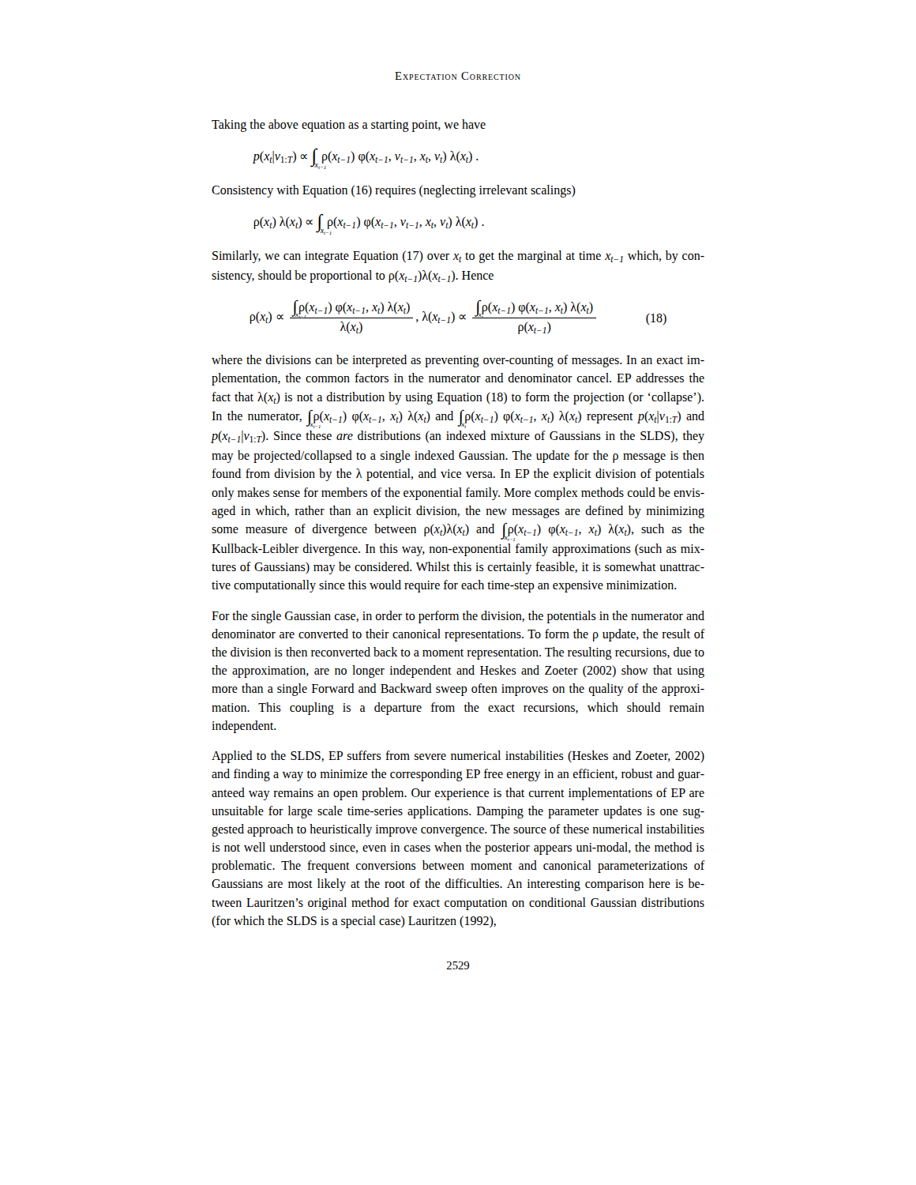Expectation Correction
Taking the above equation as a starting point, we have
p(xt|v 1:T) ∝ ∫xt−1 ρ(xt−1) φ(xt−1, vt−1, xt, vt) λ(xt) .
Consistency with Equation (16) requires (neglecting irrelevant scalings)
ρ(xt) λ(xt) ∝ ∫xt−1 ρ(xt−1) φ(xt−1, vt−1, xt, vt) λ(xt) .
Similarly, we can integrate Equation (17) over xt to get the marginal at time xt−1 which, by consistency, should be proportional to ρ(xt−1)λ(xt−1). Hence
ρ(xt) ∝ ∫xt−1ρ(xt−1) φ(xt−1, xt) λ(xt) λ(xt) , λ(xt−1) ∝ ∫xtρ(xt−1) φ(xt−1, xt) λ(xt) ρ(xt−1)
(18)
where the divisions can be interpreted as preventing over-counting of messages. In an exact implementation, the common factors in the numerator and denominator cancel. EP addresses the fact that λ(xt) is not a distribution by using Equation (18) to form the projection (or ‘collapse’). In the numerator, ∫xt−1ρ(xt−1) φ(xt−1, xt) λ(xt) and ∫xtρ(xt−1) φ(xt−1, xt) λ(xt) represent p(xt|v 1:T) and p(xt−1|v 1:T). Since these are distributions (an indexed mixture of Gaussians in the SLDS), they may be projected/collapsed to a single indexed Gaussian. The update for the ρ message is then found from division by the λ potential, and vice versa. In EP the explicit division of potentials only makes sense for members of the exponential family. More complex methods could be envisaged in which, rather than an explicit division, the new messages are defined by minimizing some measure of divergence between ρ(xt)λ(xt) and ∫xt−1ρ(xt−1) φ(xt−1, xt) λ(xt), such as the Kullback-Leibler divergence. In this way, non-exponential family approximations (such as mixtures of Gaussians) may be considered. Whilst this is certainly feasible, it is somewhat unattractive computationally since this would require for each time-step an expensive minimization.
For the single Gaussian case, in order to perform the division, the potentials in the numerator and denominator are converted to their canonical representations. To form the ρ update, the result of the division is then reconverted back to a moment representation. The resulting recursions, due to the approximation, are no longer independent and Heskes and Zoeter (2002) show that using more than a single Forward and Backward sweep often improves on the quality of the approximation. This coupling is a departure from the exact recursions, which should remain independent.
Applied to the SLDS, EP suffers from severe numerical instabilities (Heskes and Zoeter, 2002) and finding a way to minimize the corresponding EP free energy in an efficient, robust and guaranteed way remains an open problem. Our experience is that current implementations of EP are unsuitable for large scale time-series applications. Damping the parameter updates is one suggested approach to heuristically improve convergence. The source of these numerical instabilities is not well understood since, even in cases when the posterior appears uni-modal, the method is problematic. The frequent conversions between moment and canonical parameterizations of Gaussians are most likely at the root of the difficulties. An interesting comparison here is between Lauritzen’s original method for exact computation on conditional Gaussian distributions (for which the SLDS is a special case) Lauritzen (1992),
2529